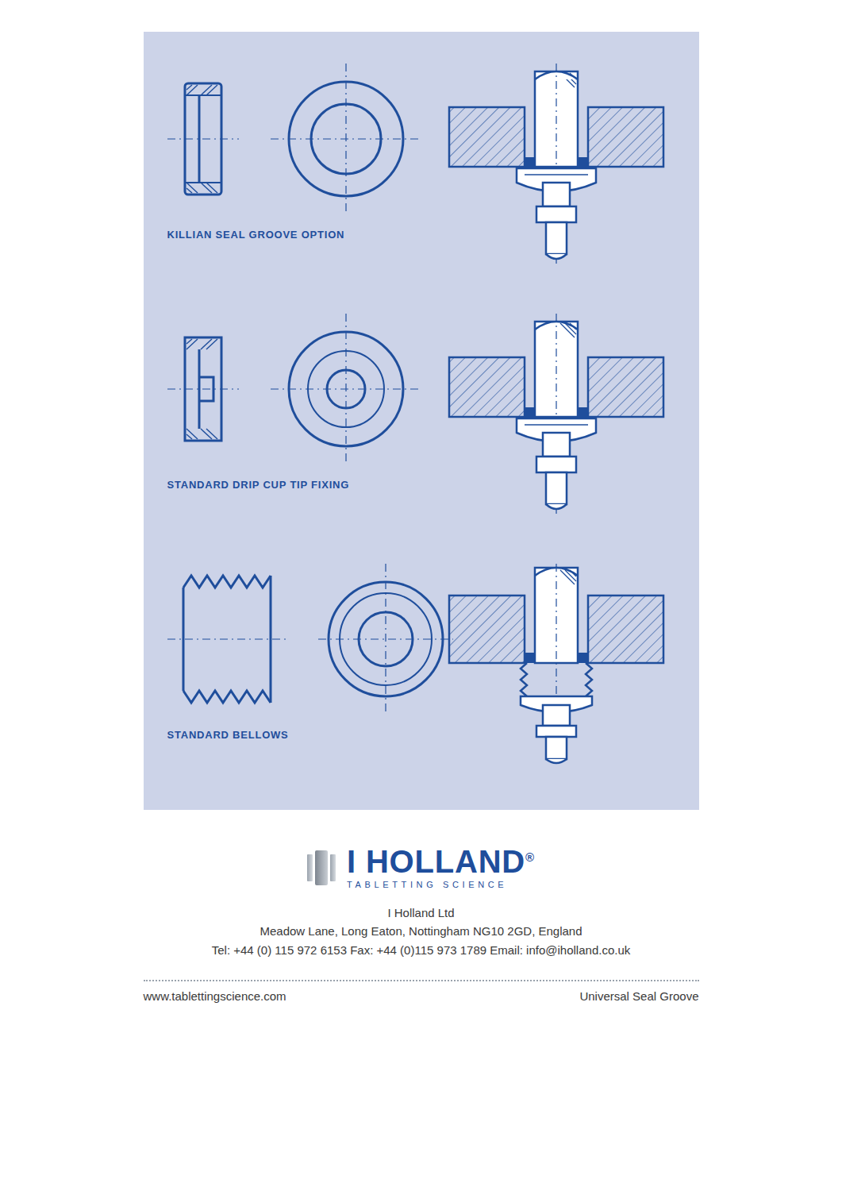Killian Seal Groove Option
Standard Drip Cup Tip Fixing
Standard Bellows
I HOLLAND®
TABLETTING SCIENCE
I Holland Ltd
Meadow Lane, Long Eaton, Nottingham NG10 2GD, England
Tel: +44 (0) 115 972 6153 Fax: +44 (0)115 973 1789 Email: info@iholland.co.uk
www.tablettingscience.com Universal Seal Groove